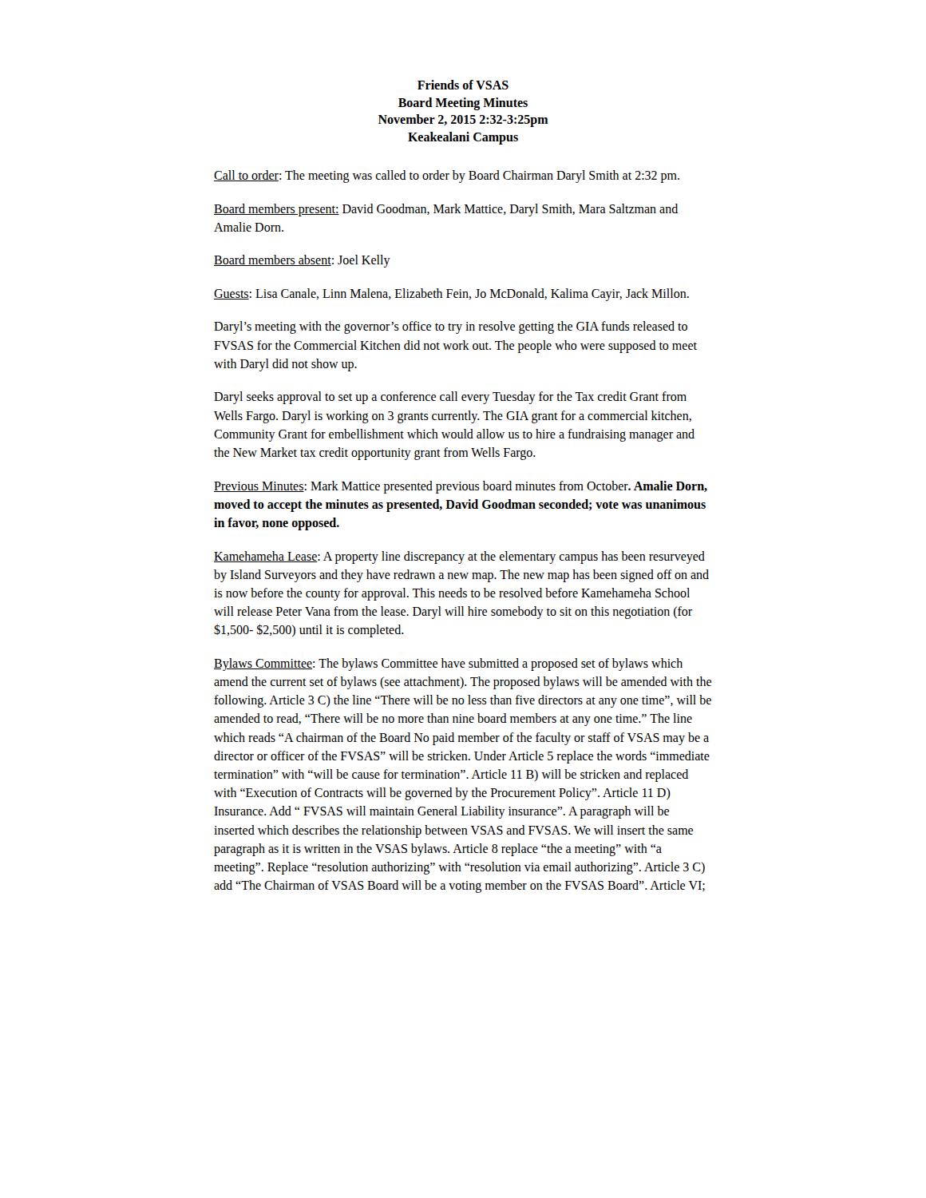Friends of VSAS
Board Meeting Minutes
November 2, 2015 2:32-3:25pm
Keakealani Campus
Call to order: The meeting was called to order by Board Chairman Daryl Smith at 2:32 pm.
Board members present: David Goodman, Mark Mattice, Daryl Smith, Mara Saltzman and Amalie Dorn.
Board members absent: Joel Kelly
Guests: Lisa Canale, Linn Malena, Elizabeth Fein, Jo McDonald, Kalima Cayir, Jack Millon.
Daryl’s meeting with the governor’s office to try in resolve getting the GIA funds released to FVSAS for the Commercial Kitchen did not work out. The people who were supposed to meet with Daryl did not show up.
Daryl seeks approval to set up a conference call every Tuesday for the Tax credit Grant from Wells Fargo. Daryl is working on 3 grants currently. The GIA grant for a commercial kitchen, Community Grant for embellishment which would allow us to hire a fundraising manager and the New Market tax credit opportunity grant from Wells Fargo.
Previous Minutes: Mark Mattice presented previous board minutes from October. Amalie Dorn, moved to accept the minutes as presented, David Goodman seconded; vote was unanimous in favor, none opposed.
Kamehameha Lease: A property line discrepancy at the elementary campus has been resurveyed by Island Surveyors and they have redrawn a new map. The new map has been signed off on and is now before the county for approval. This needs to be resolved before Kamehameha School will release Peter Vana from the lease. Daryl will hire somebody to sit on this negotiation (for $1,500- $2,500) until it is completed.
Bylaws Committee: The bylaws Committee have submitted a proposed set of bylaws which amend the current set of bylaws (see attachment). The proposed bylaws will be amended with the following. Article 3 C) the line “There will be no less than five directors at any one time”, will be amended to read, “There will be no more than nine board members at any one time.” The line which reads “A chairman of the Board No paid member of the faculty or staff of VSAS may be a director or officer of the FVSAS” will be stricken. Under Article 5 replace the words “immediate termination” with “will be cause for termination”. Article 11 B) will be stricken and replaced with “Execution of Contracts will be governed by the Procurement Policy”. Article 11 D) Insurance. Add “ FVSAS will maintain General Liability insurance”. A paragraph will be inserted which describes the relationship between VSAS and FVSAS. We will insert the same paragraph as it is written in the VSAS bylaws. Article 8 replace “the a meeting” with “a meeting”. Replace “resolution authorizing” with “resolution via email authorizing”. Article 3 C) add “The Chairman of VSAS Board will be a voting member on the FVSAS Board”. Article VI;